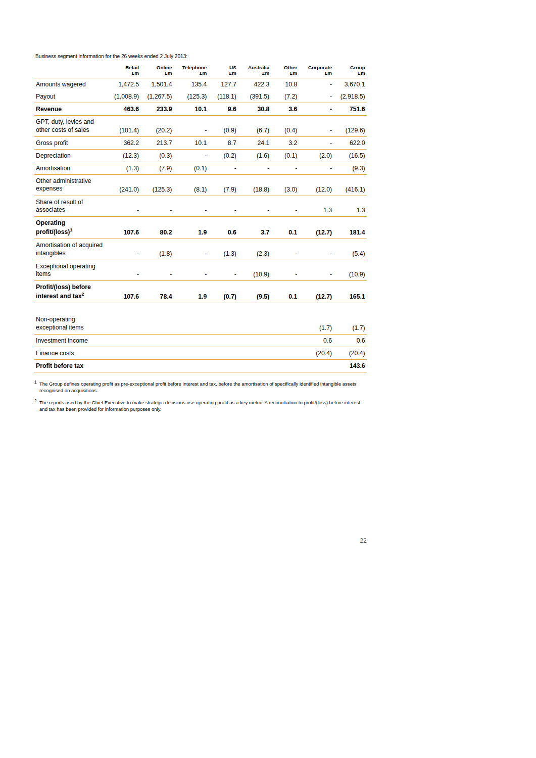Business segment information for the 26 weeks ended 2 July 2013:
| | Retail £m | Online £m | Telephone £m | US £m | Australia £m | Other £m | Corporate £m | Group £m |
| --- | --- | --- | --- | --- | --- | --- | --- | --- |
| Amounts wagered | 1,472.5 | 1,501.4 | 135.4 | 127.7 | 422.3 | 10.8 | - | 3,670.1 |
| Payout | (1,008.9) | (1,267.5) | (125.3) | (118.1) | (391.5) | (7.2) | - | (2,918.5) |
| Revenue | 463.6 | 233.9 | 10.1 | 9.6 | 30.8 | 3.6 | - | 751.6 |
| GPT, duty, levies and other costs of sales | (101.4) | (20.2) | - | (0.9) | (6.7) | (0.4) | - | (129.6) |
| Gross profit | 362.2 | 213.7 | 10.1 | 8.7 | 24.1 | 3.2 | - | 622.0 |
| Depreciation | (12.3) | (0.3) | - | (0.2) | (1.6) | (0.1) | (2.0) | (16.5) |
| Amortisation | (1.3) | (7.9) | (0.1) | - | - | - | - | (9.3) |
| Other administrative expenses | (241.0) | (125.3) | (8.1) | (7.9) | (18.8) | (3.0) | (12.0) | (416.1) |
| Share of result of associates | - | - | - | - | - | - | 1.3 | 1.3 |
| Operating profit/(loss) 1 | 107.6 | 80.2 | 1.9 | 0.6 | 3.7 | 0.1 | (12.7) | 181.4 |
| Amortisation of acquired intangibles | - | (1.8) | - | (1.3) | (2.3) | - | - | (5.4) |
| Exceptional operating items | - | - | - | - | (10.9) | - | - | (10.9) |
| Profit/(loss) before interest and tax 2 | 107.6 | 78.4 | 1.9 | (0.7) | (9.5) | 0.1 | (12.7) | 165.1 |
| Non-operating exceptional items | | | | | | | (1.7) | (1.7) |
| Investment income | | | | | | | 0.6 | 0.6 |
| Finance costs | | | | | | | (20.4) | (20.4) |
| Profit before tax | | | | | | | | 143.6 |
1 The Group defines operating profit as pre-exceptional profit before interest and tax, before the amortisation of specifically identified intangible assets recognised on acquisitions.
2 The reports used by the Chief Executive to make strategic decisions use operating profit as a key metric. A reconciliation to profit/(loss) before interest and tax has been provided for information purposes only.
22